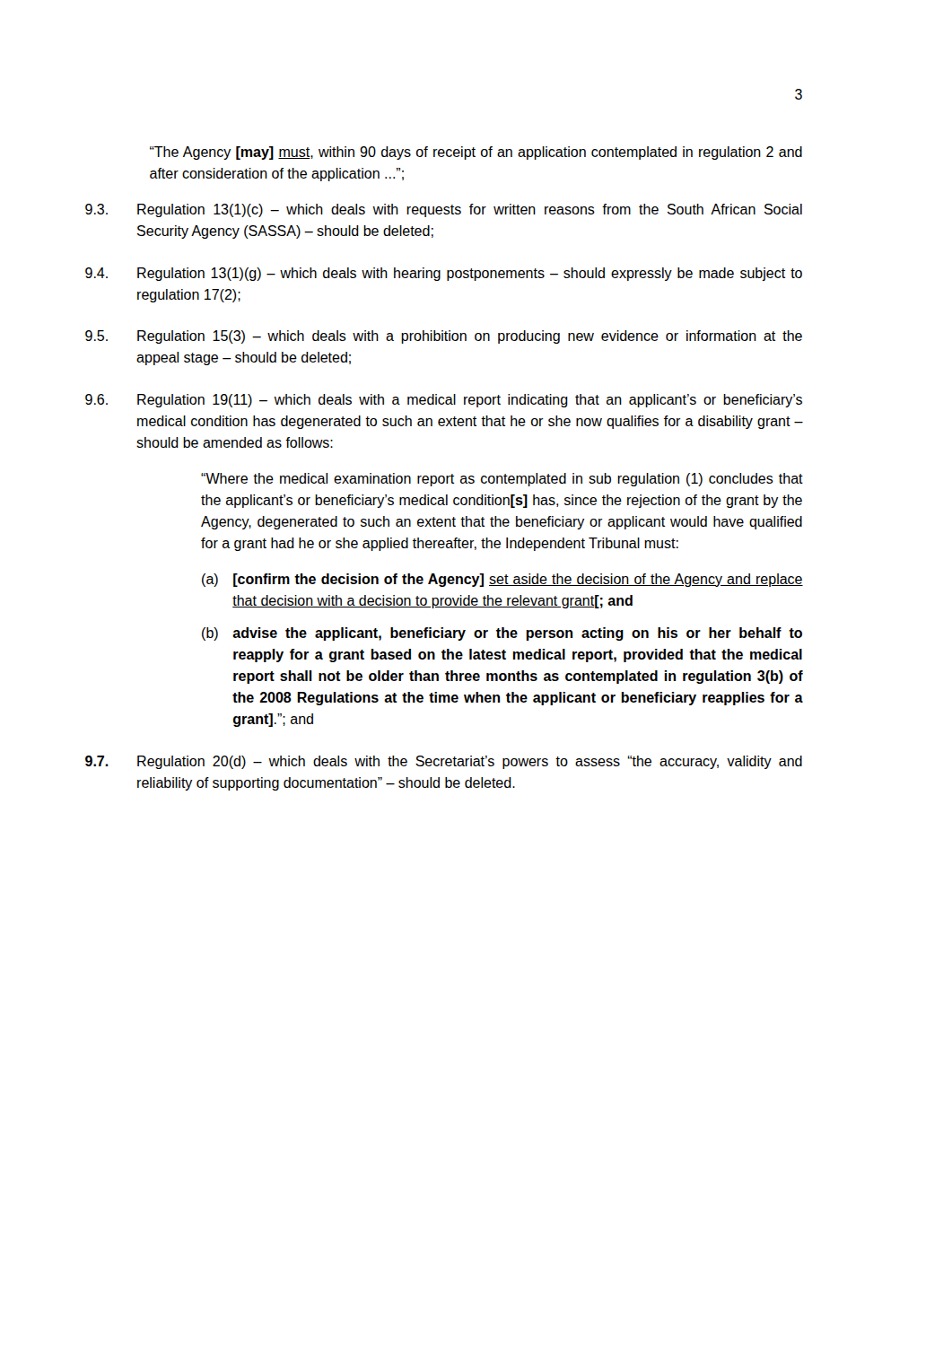3
“The Agency [may] must, within 90 days of receipt of an application contemplated in regulation 2 and after consideration of the application ...”;
9.3. Regulation 13(1)(c) – which deals with requests for written reasons from the South African Social Security Agency (SASSA) – should be deleted;
9.4. Regulation 13(1)(g) – which deals with hearing postponements – should expressly be made subject to regulation 17(2);
9.5. Regulation 15(3) – which deals with a prohibition on producing new evidence or information at the appeal stage – should be deleted;
9.6. Regulation 19(11) – which deals with a medical report indicating that an applicant’s or beneficiary’s medical condition has degenerated to such an extent that he or she now qualifies for a disability grant – should be amended as follows:
“Where the medical examination report as contemplated in sub regulation (1) concludes that the applicant’s or beneficiary’s medical condition[s] has, since the rejection of the grant by the Agency, degenerated to such an extent that the beneficiary or applicant would have qualified for a grant had he or she applied thereafter, the Independent Tribunal must:
(a) [confirm the decision of the Agency] set aside the decision of the Agency and replace that decision with a decision to provide the relevant grant[; and
(b) advise the applicant, beneficiary or the person acting on his or her behalf to reapply for a grant based on the latest medical report, provided that the medical report shall not be older than three months as contemplated in regulation 3(b) of the 2008 Regulations at the time when the applicant or beneficiary reapplies for a grant].”; and
9.7. Regulation 20(d) – which deals with the Secretariat’s powers to assess “the accuracy, validity and reliability of supporting documentation” – should be deleted.